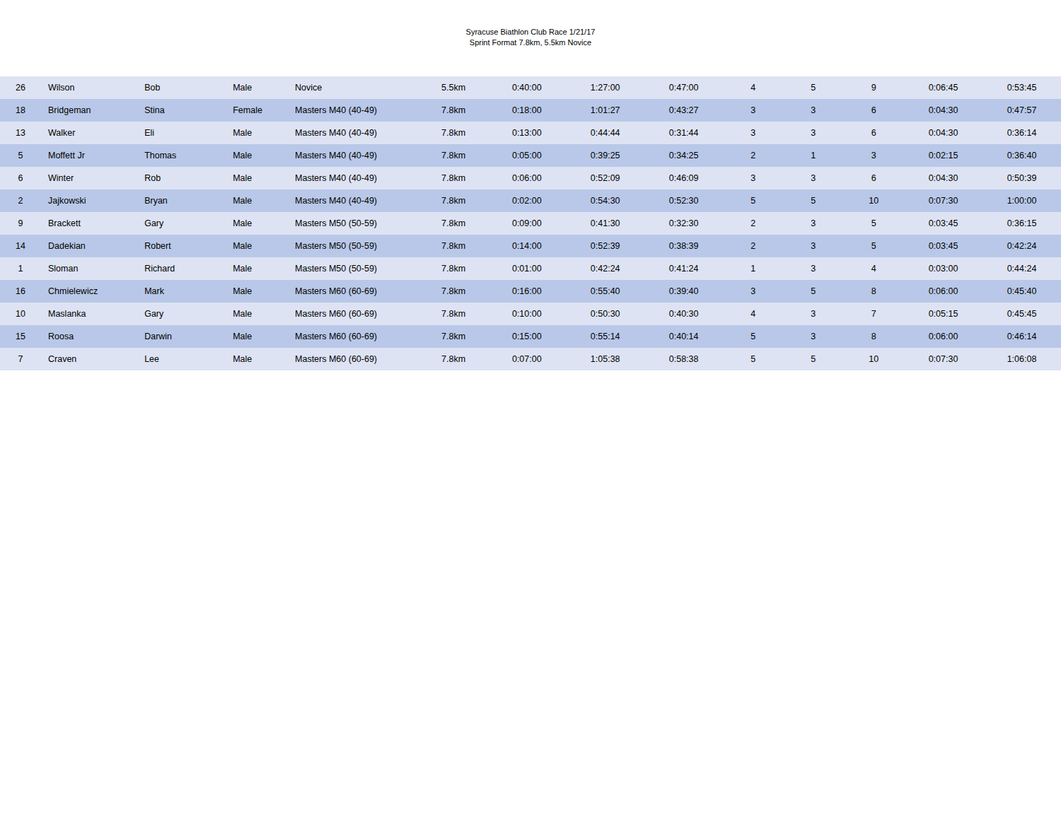Syracuse Biathlon Club Race 1/21/17
Sprint Format 7.8km, 5.5km Novice
| 26 | Wilson | Bob | Male | Novice | 5.5km | 0:40:00 | 1:27:00 | 0:47:00 | 4 | 5 | 9 | 0:06:45 | 0:53:45 |
| 18 | Bridgeman | Stina | Female | Masters M40 (40-49) | 7.8km | 0:18:00 | 1:01:27 | 0:43:27 | 3 | 3 | 6 | 0:04:30 | 0:47:57 |
| 13 | Walker | Eli | Male | Masters M40 (40-49) | 7.8km | 0:13:00 | 0:44:44 | 0:31:44 | 3 | 3 | 6 | 0:04:30 | 0:36:14 |
| 5 | Moffett Jr | Thomas | Male | Masters M40 (40-49) | 7.8km | 0:05:00 | 0:39:25 | 0:34:25 | 2 | 1 | 3 | 0:02:15 | 0:36:40 |
| 6 | Winter | Rob | Male | Masters M40 (40-49) | 7.8km | 0:06:00 | 0:52:09 | 0:46:09 | 3 | 3 | 6 | 0:04:30 | 0:50:39 |
| 2 | Jajkowski | Bryan | Male | Masters M40 (40-49) | 7.8km | 0:02:00 | 0:54:30 | 0:52:30 | 5 | 5 | 10 | 0:07:30 | 1:00:00 |
| 9 | Brackett | Gary | Male | Masters M50 (50-59) | 7.8km | 0:09:00 | 0:41:30 | 0:32:30 | 2 | 3 | 5 | 0:03:45 | 0:36:15 |
| 14 | Dadekian | Robert | Male | Masters M50 (50-59) | 7.8km | 0:14:00 | 0:52:39 | 0:38:39 | 2 | 3 | 5 | 0:03:45 | 0:42:24 |
| 1 | Sloman | Richard | Male | Masters M50 (50-59) | 7.8km | 0:01:00 | 0:42:24 | 0:41:24 | 1 | 3 | 4 | 0:03:00 | 0:44:24 |
| 16 | Chmielewicz | Mark | Male | Masters M60 (60-69) | 7.8km | 0:16:00 | 0:55:40 | 0:39:40 | 3 | 5 | 8 | 0:06:00 | 0:45:40 |
| 10 | Maslanka | Gary | Male | Masters M60 (60-69) | 7.8km | 0:10:00 | 0:50:30 | 0:40:30 | 4 | 3 | 7 | 0:05:15 | 0:45:45 |
| 15 | Roosa | Darwin | Male | Masters M60 (60-69) | 7.8km | 0:15:00 | 0:55:14 | 0:40:14 | 5 | 3 | 8 | 0:06:00 | 0:46:14 |
| 7 | Craven | Lee | Male | Masters M60 (60-69) | 7.8km | 0:07:00 | 1:05:38 | 0:58:38 | 5 | 5 | 10 | 0:07:30 | 1:06:08 |